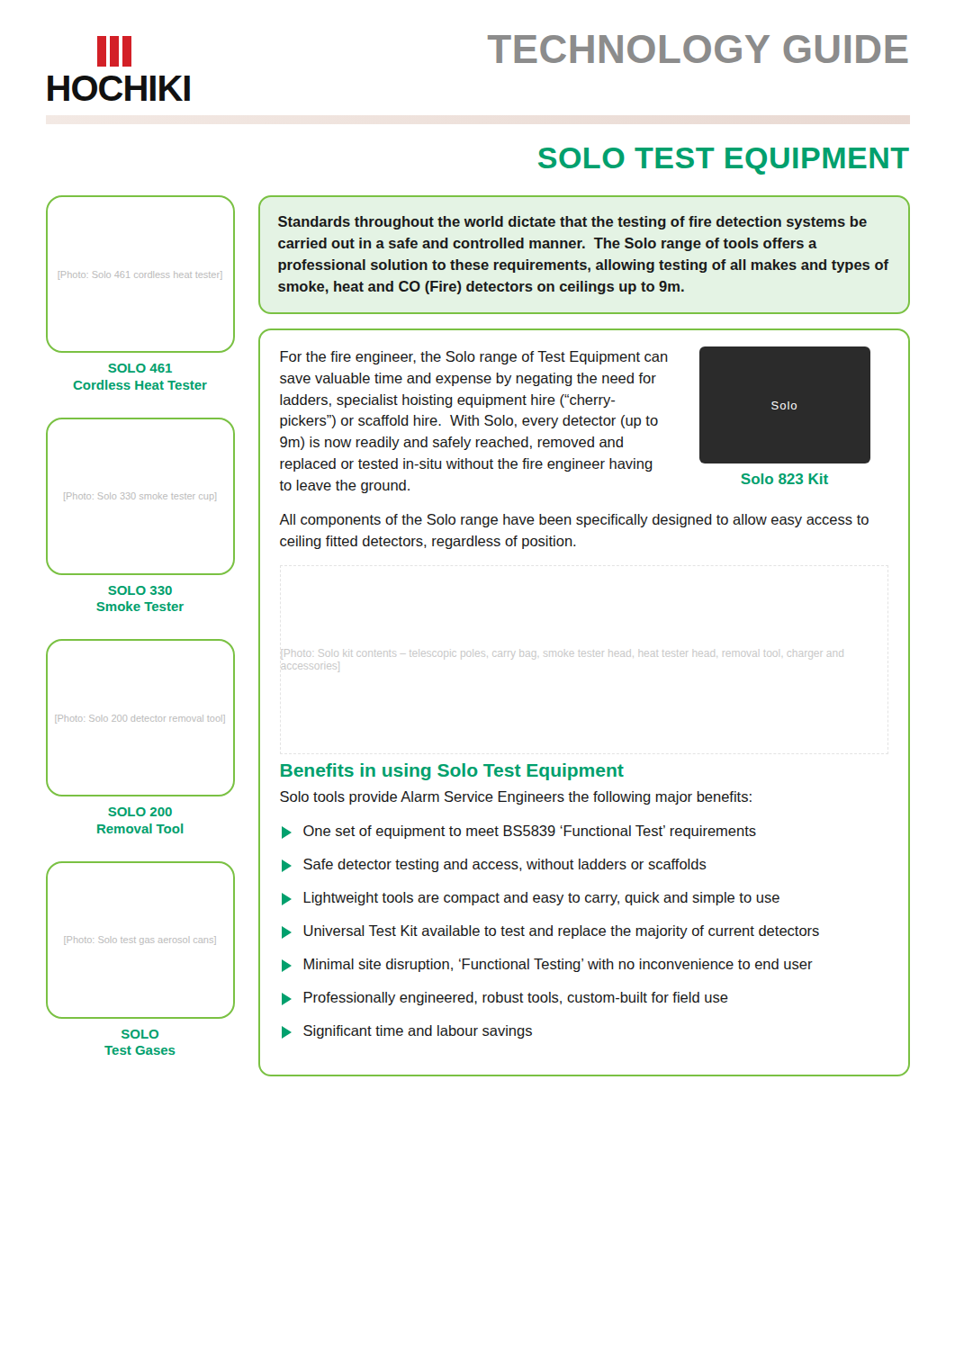HOCHIKI
TECHNOLOGY GUIDE
SOLO TEST EQUIPMENT
[Photo: Solo 461 cordless heat tester]
SOLO 461
Cordless Heat Tester
[Photo: Solo 330 smoke tester cup]
SOLO 330
Smoke Tester
[Photo: Solo 200 detector removal tool]
SOLO 200
Removal Tool
[Photo: Solo test gas aerosol cans]
SOLO
Test Gases
Standards throughout the world dictate that the testing of fire detection systems be carried out in a safe and controlled manner. The Solo range of tools offers a professional solution to these requirements, allowing testing of all makes and types of smoke, heat and CO (Fire) detectors on ceilings up to 9m.
Solo 823 Kit
For the fire engineer, the Solo range of Test Equipment can save valuable time and expense by negating the need for ladders, specialist hoisting equipment hire (“cherry-pickers”) or scaffold hire. With Solo, every detector (up to 9m) is now readily and safely reached, removed and replaced or tested in-situ without the fire engineer having to leave the ground.
All components of the Solo range have been specifically designed to allow easy access to ceiling fitted detectors, regardless of position.
[Photo: Solo kit contents – telescopic poles, carry bag, smoke tester head, heat tester head, removal tool, charger and accessories]
Benefits in using Solo Test Equipment
Solo tools provide Alarm Service Engineers the following major benefits:
One set of equipment to meet BS5839 ‘Functional Test’ requirements
Safe detector testing and access, without ladders or scaffolds
Lightweight tools are compact and easy to carry, quick and simple to use
Universal Test Kit available to test and replace the majority of current detectors
Minimal site disruption, ‘Functional Testing’ with no inconvenience to end user
Professionally engineered, robust tools, custom-built for field use
Significant time and labour savings